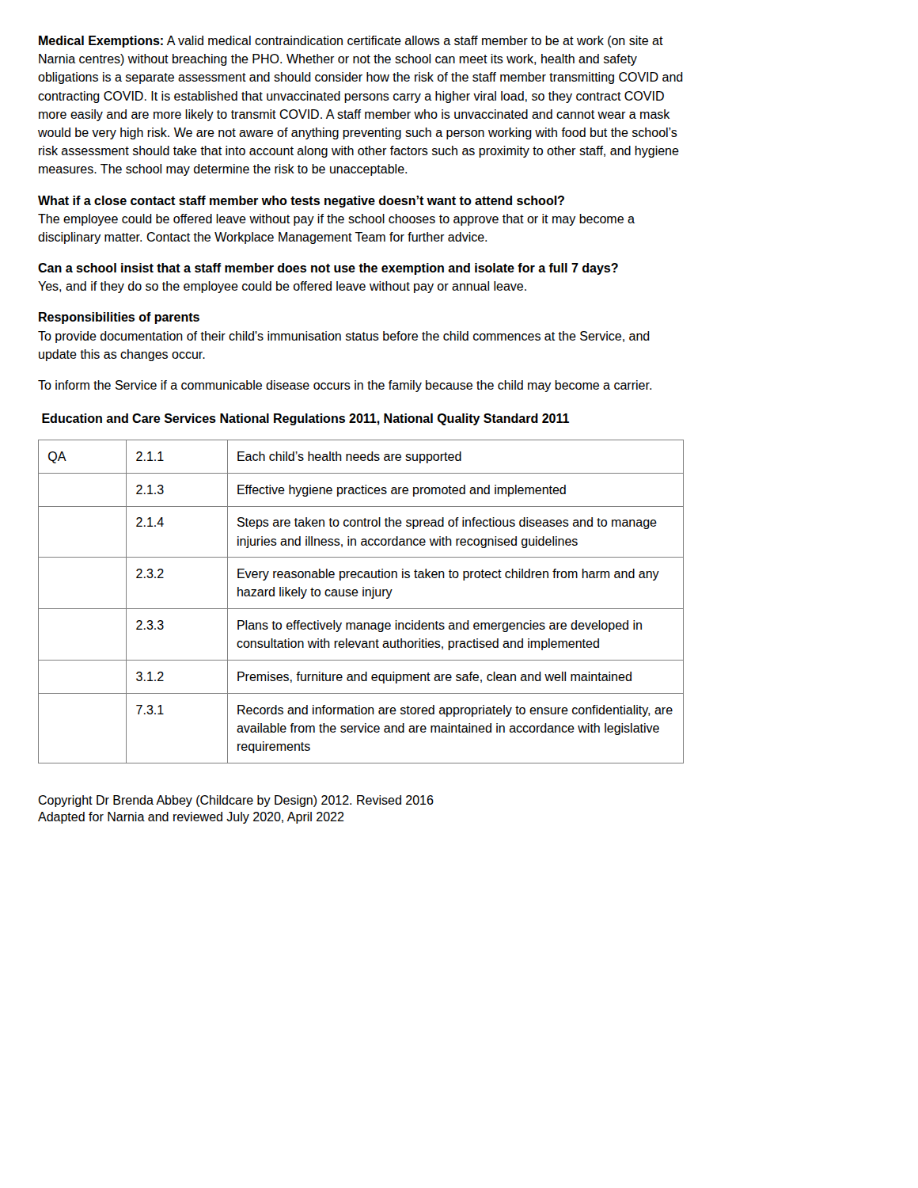Medical Exemptions: A valid medical contraindication certificate allows a staff member to be at work (on site at Narnia centres) without breaching the PHO. Whether or not the school can meet its work, health and safety obligations is a separate assessment and should consider how the risk of the staff member transmitting COVID and contracting COVID. It is established that unvaccinated persons carry a higher viral load, so they contract COVID more easily and are more likely to transmit COVID. A staff member who is unvaccinated and cannot wear a mask would be very high risk. We are not aware of anything preventing such a person working with food but the school’s risk assessment should take that into account along with other factors such as proximity to other staff, and hygiene measures. The school may determine the risk to be unacceptable.
What if a close contact staff member who tests negative doesn’t want to attend school?
The employee could be offered leave without pay if the school chooses to approve that or it may become a disciplinary matter. Contact the Workplace Management Team for further advice.
Can a school insist that a staff member does not use the exemption and isolate for a full 7 days?
Yes, and if they do so the employee could be offered leave without pay or annual leave.
Responsibilities of parents
To provide documentation of their child's immunisation status before the child commences at the Service, and update this as changes occur.
To inform the Service if a communicable disease occurs in the family because the child may become a carrier.
Education and Care Services National Regulations 2011, National Quality Standard 2011
| QA | 2.1.1 | Each child’s health needs are supported |
| | 2.1.3 | Effective hygiene practices are promoted and implemented |
| | 2.1.4 | Steps are taken to control the spread of infectious diseases and to manage injuries and illness, in accordance with recognised guidelines |
| | 2.3.2 | Every reasonable precaution is taken to protect children from harm and any hazard likely to cause injury |
| | 2.3.3 | Plans to effectively manage incidents and emergencies are developed in consultation with relevant authorities, practised and implemented |
| | 3.1.2 | Premises, furniture and equipment are safe, clean and well maintained |
| | 7.3.1 | Records and information are stored appropriately to ensure confidentiality, are available from the service and are maintained in accordance with legislative requirements |
Copyright Dr Brenda Abbey (Childcare by Design) 2012. Revised 2016
Adapted for Narnia and reviewed July 2020, April 2022